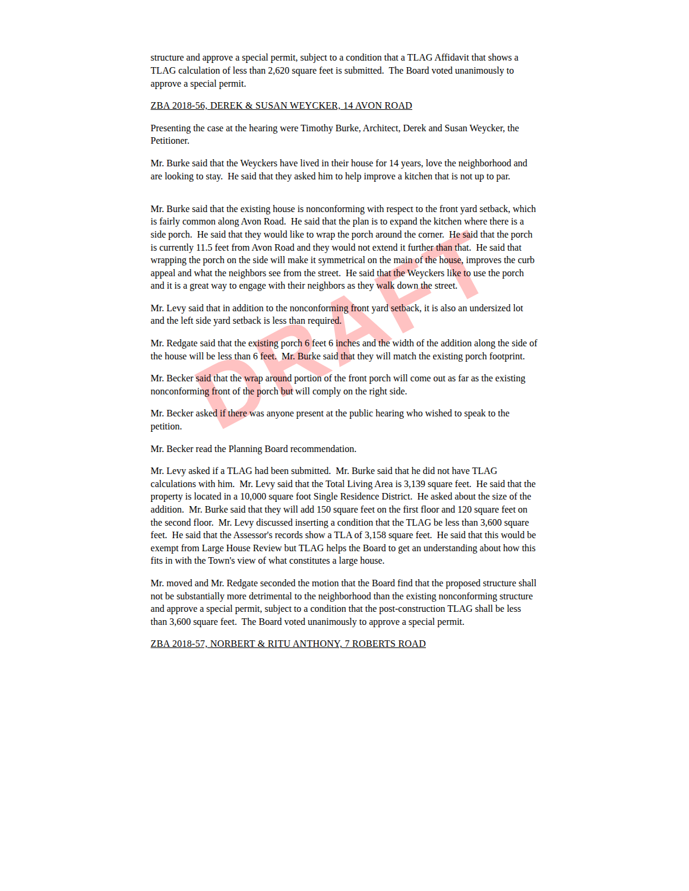DRAFT
structure and approve a special permit, subject to a condition that a TLAG Affidavit that shows a TLAG calculation of less than 2,620 square feet is submitted. The Board voted unanimously to approve a special permit.
ZBA 2018-56, DEREK & SUSAN WEYCKER, 14 AVON ROAD
Presenting the case at the hearing were Timothy Burke, Architect, Derek and Susan Weycker, the Petitioner.
Mr. Burke said that the Weyckers have lived in their house for 14 years, love the neighborhood and are looking to stay. He said that they asked him to help improve a kitchen that is not up to par.
Mr. Burke said that the existing house is nonconforming with respect to the front yard setback, which is fairly common along Avon Road. He said that the plan is to expand the kitchen where there is a side porch. He said that they would like to wrap the porch around the corner. He said that the porch is currently 11.5 feet from Avon Road and they would not extend it further than that. He said that wrapping the porch on the side will make it symmetrical on the main of the house, improves the curb appeal and what the neighbors see from the street. He said that the Weyckers like to use the porch and it is a great way to engage with their neighbors as they walk down the street.
Mr. Levy said that in addition to the nonconforming front yard setback, it is also an undersized lot and the left side yard setback is less than required.
Mr. Redgate said that the existing porch 6 feet 6 inches and the width of the addition along the side of the house will be less than 6 feet. Mr. Burke said that they will match the existing porch footprint.
Mr. Becker said that the wrap around portion of the front porch will come out as far as the existing nonconforming front of the porch but will comply on the right side.
Mr. Becker asked if there was anyone present at the public hearing who wished to speak to the petition.
Mr. Becker read the Planning Board recommendation.
Mr. Levy asked if a TLAG had been submitted. Mr. Burke said that he did not have TLAG calculations with him. Mr. Levy said that the Total Living Area is 3,139 square feet. He said that the property is located in a 10,000 square foot Single Residence District. He asked about the size of the addition. Mr. Burke said that they will add 150 square feet on the first floor and 120 square feet on the second floor. Mr. Levy discussed inserting a condition that the TLAG be less than 3,600 square feet. He said that the Assessor's records show a TLA of 3,158 square feet. He said that this would be exempt from Large House Review but TLAG helps the Board to get an understanding about how this fits in with the Town's view of what constitutes a large house.
Mr. moved and Mr. Redgate seconded the motion that the Board find that the proposed structure shall not be substantially more detrimental to the neighborhood than the existing nonconforming structure and approve a special permit, subject to a condition that the post-construction TLAG shall be less than 3,600 square feet. The Board voted unanimously to approve a special permit.
ZBA 2018-57, NORBERT & RITU ANTHONY, 7 ROBERTS ROAD